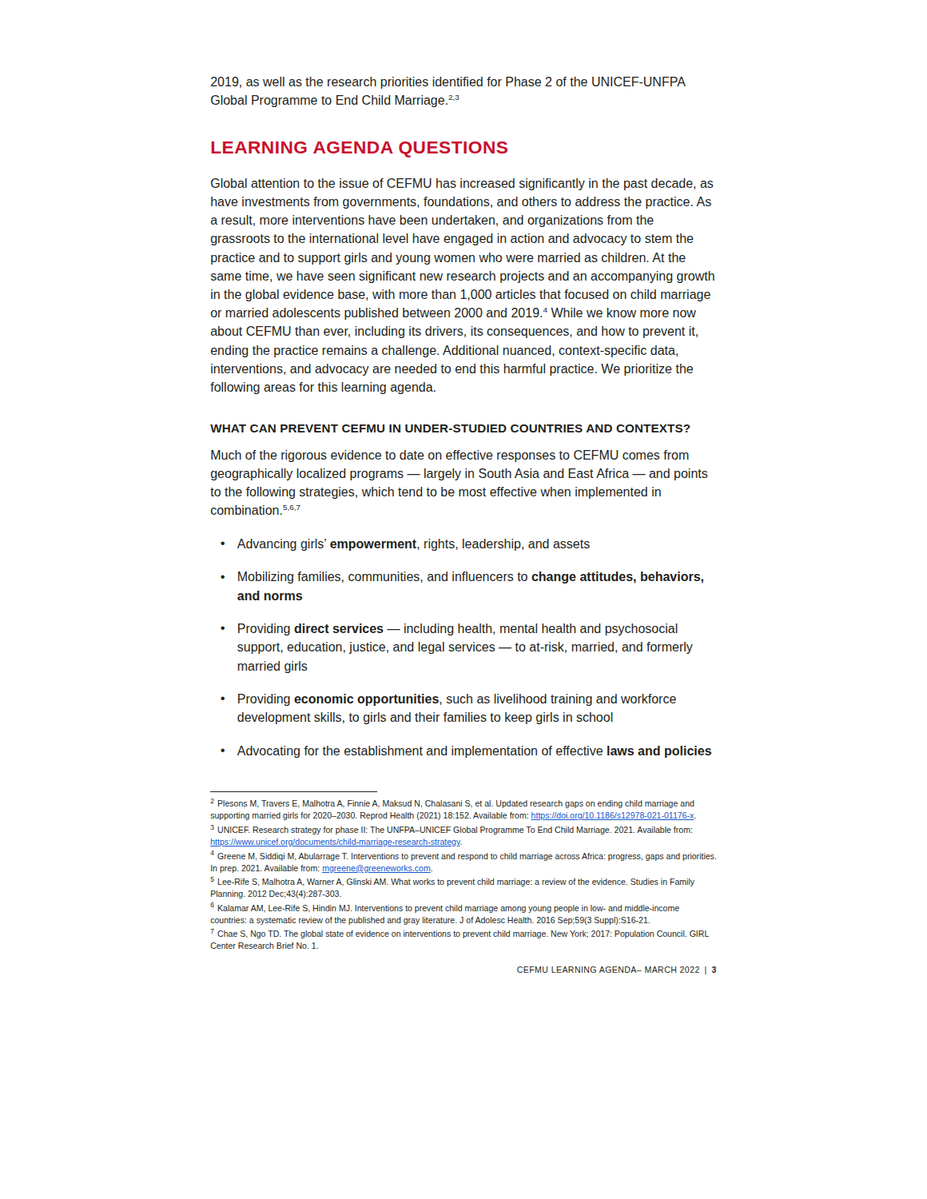2019, as well as the research priorities identified for Phase 2 of the UNICEF-UNFPA Global Programme to End Child Marriage.2,3
Learning Agenda Questions
Global attention to the issue of CEFMU has increased significantly in the past decade, as have investments from governments, foundations, and others to address the practice. As a result, more interventions have been undertaken, and organizations from the grassroots to the international level have engaged in action and advocacy to stem the practice and to support girls and young women who were married as children. At the same time, we have seen significant new research projects and an accompanying growth in the global evidence base, with more than 1,000 articles that focused on child marriage or married adolescents published between 2000 and 2019.4 While we know more now about CEFMU than ever, including its drivers, its consequences, and how to prevent it, ending the practice remains a challenge. Additional nuanced, context-specific data, interventions, and advocacy are needed to end this harmful practice. We prioritize the following areas for this learning agenda.
What can prevent CEFMU in under-studied countries and contexts?
Much of the rigorous evidence to date on effective responses to CEFMU comes from geographically localized programs — largely in South Asia and East Africa — and points to the following strategies, which tend to be most effective when implemented in combination.5,6,7
Advancing girls’ empowerment, rights, leadership, and assets
Mobilizing families, communities, and influencers to change attitudes, behaviors, and norms
Providing direct services — including health, mental health and psychosocial support, education, justice, and legal services — to at-risk, married, and formerly married girls
Providing economic opportunities, such as livelihood training and workforce development skills, to girls and their families to keep girls in school
Advocating for the establishment and implementation of effective laws and policies
2 Plesons M, Travers E, Malhotra A, Finnie A, Maksud N, Chalasani S, et al. Updated research gaps on ending child marriage and supporting married girls for 2020–2030. Reprod Health (2021) 18:152. Available from: https://doi.org/10.1186/s12978-021-01176-x.
3 UNICEF. Research strategy for phase II: The UNFPA–UNICEF Global Programme To End Child Marriage. 2021. Available from: https://www.unicef.org/documents/child-marriage-research-strategy.
4 Greene M, Siddiqi M, Abularrage T. Interventions to prevent and respond to child marriage across Africa: progress, gaps and priorities. In prep. 2021. Available from: mgreene@greeneworks.com.
5 Lee-Rife S, Malhotra A, Warner A, Glinski AM. What works to prevent child marriage: a review of the evidence. Studies in Family Planning. 2012 Dec;43(4):287-303.
6 Kalamar AM, Lee-Rife S, Hindin MJ. Interventions to prevent child marriage among young people in low- and middle-income countries: a systematic review of the published and gray literature. J of Adolesc Health. 2016 Sep;59(3 Suppl):S16-21.
7 Chae S, Ngo TD. The global state of evidence on interventions to prevent child marriage. New York; 2017: Population Council. GIRL Center Research Brief No. 1.
CEFMU LEARNING AGENDA– MARCH 2022|3